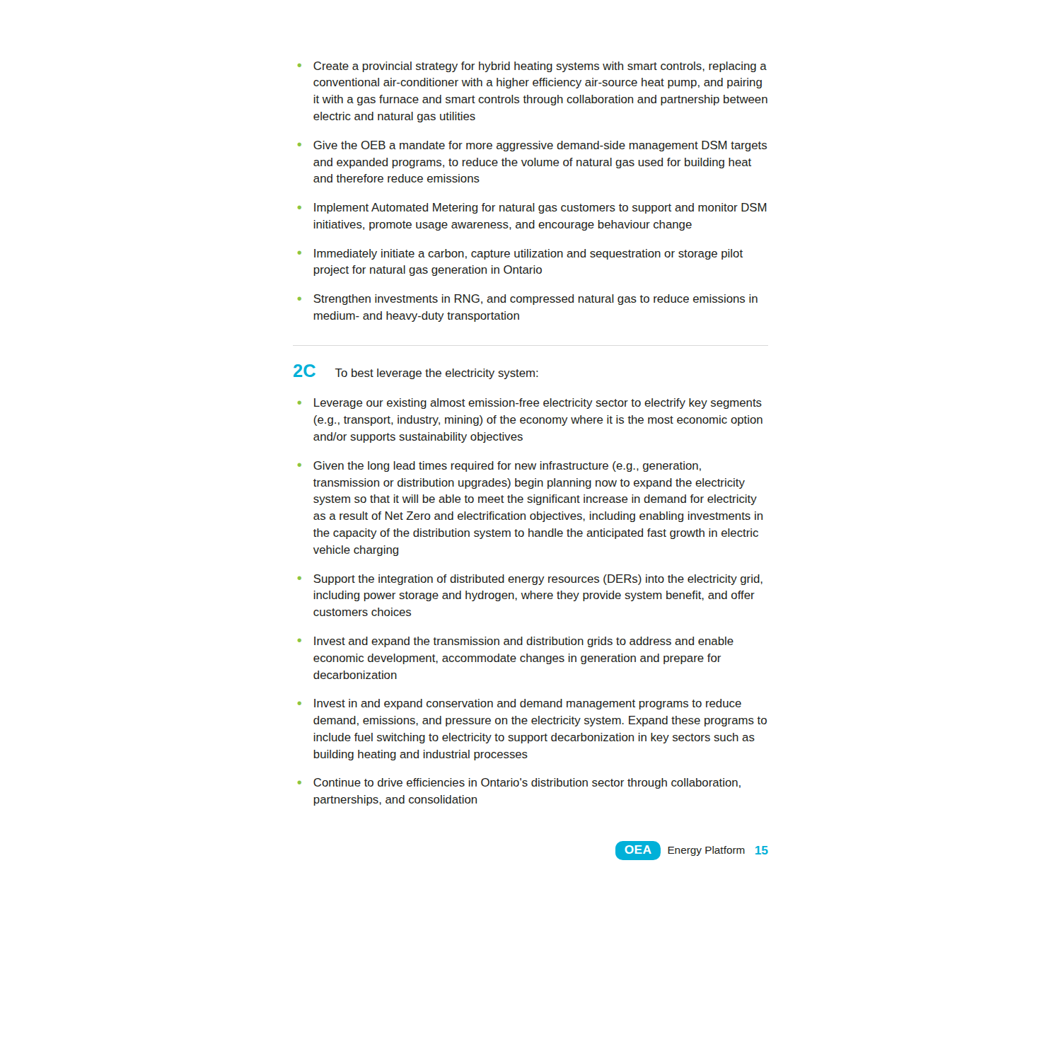Create a provincial strategy for hybrid heating systems with smart controls, replacing a conventional air-conditioner with a higher efficiency air-source heat pump, and pairing it with a gas furnace and smart controls through collaboration and partnership between electric and natural gas utilities
Give the OEB a mandate for more aggressive demand-side management DSM targets and expanded programs, to reduce the volume of natural gas used for building heat and therefore reduce emissions
Implement Automated Metering for natural gas customers to support and monitor DSM initiatives, promote usage awareness, and encourage behaviour change
Immediately initiate a carbon, capture utilization and sequestration or storage pilot project for natural gas generation in Ontario
Strengthen investments in RNG, and compressed natural gas to reduce emissions in medium- and heavy-duty transportation
2C To best leverage the electricity system:
Leverage our existing almost emission-free electricity sector to electrify key segments (e.g., transport, industry, mining) of the economy where it is the most economic option and/or supports sustainability objectives
Given the long lead times required for new infrastructure (e.g., generation, transmission or distribution upgrades) begin planning now to expand the electricity system so that it will be able to meet the significant increase in demand for electricity as a result of Net Zero and electrification objectives, including enabling investments in the capacity of the distribution system to handle the anticipated fast growth in electric vehicle charging
Support the integration of distributed energy resources (DERs) into the electricity grid, including power storage and hydrogen, where they provide system benefit, and offer customers choices
Invest and expand the transmission and distribution grids to address and enable economic development, accommodate changes in generation and prepare for decarbonization
Invest in and expand conservation and demand management programs to reduce demand, emissions, and pressure on the electricity system. Expand these programs to include fuel switching to electricity to support decarbonization in key sectors such as building heating and industrial processes
Continue to drive efficiencies in Ontario's distribution sector through collaboration, partnerships, and consolidation
OEA Energy Platform 15